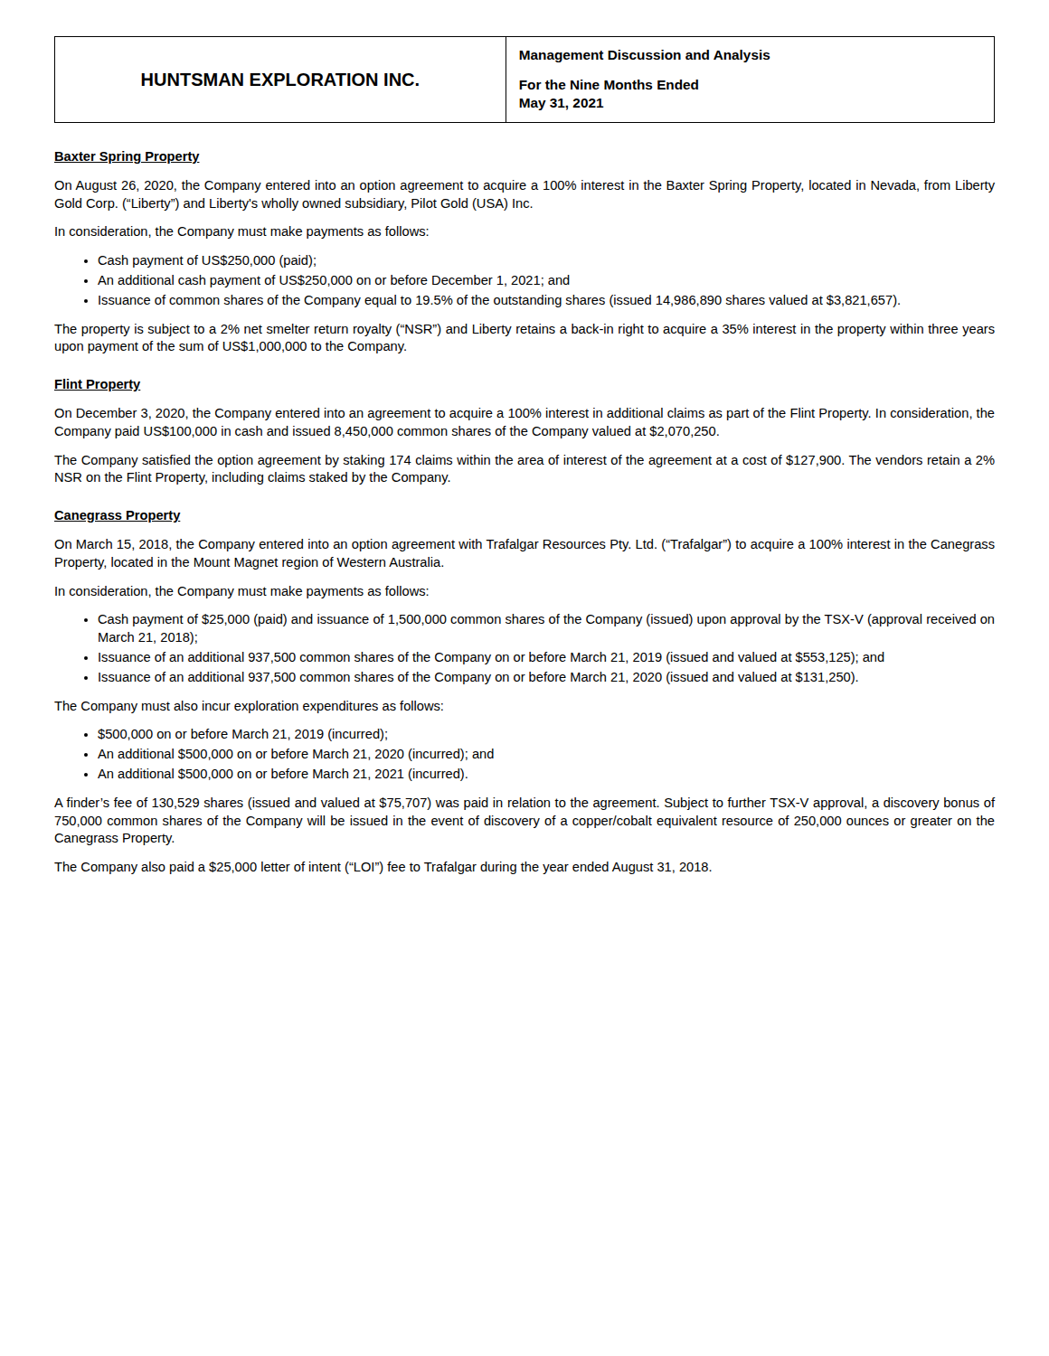| HUNTSMAN EXPLORATION INC. | Management Discussion and Analysis For the Nine Months Ended May 31, 2021 |
Baxter Spring Property
On August 26, 2020, the Company entered into an option agreement to acquire a 100% interest in the Baxter Spring Property, located in Nevada, from Liberty Gold Corp. (“Liberty”) and Liberty's wholly owned subsidiary, Pilot Gold (USA) Inc.
In consideration, the Company must make payments as follows:
Cash payment of US$250,000 (paid);
An additional cash payment of US$250,000 on or before December 1, 2021; and
Issuance of common shares of the Company equal to 19.5% of the outstanding shares (issued 14,986,890 shares valued at $3,821,657).
The property is subject to a 2% net smelter return royalty (“NSR”) and Liberty retains a back-in right to acquire a 35% interest in the property within three years upon payment of the sum of US$1,000,000 to the Company.
Flint Property
On December 3, 2020, the Company entered into an agreement to acquire a 100% interest in additional claims as part of the Flint Property. In consideration, the Company paid US$100,000 in cash and issued 8,450,000 common shares of the Company valued at $2,070,250.
The Company satisfied the option agreement by staking 174 claims within the area of interest of the agreement at a cost of $127,900. The vendors retain a 2% NSR on the Flint Property, including claims staked by the Company.
Canegrass Property
On March 15, 2018, the Company entered into an option agreement with Trafalgar Resources Pty. Ltd. (“Trafalgar”) to acquire a 100% interest in the Canegrass Property, located in the Mount Magnet region of Western Australia.
In consideration, the Company must make payments as follows:
Cash payment of $25,000 (paid) and issuance of 1,500,000 common shares of the Company (issued) upon approval by the TSX-V (approval received on March 21, 2018);
Issuance of an additional 937,500 common shares of the Company on or before March 21, 2019 (issued and valued at $553,125); and
Issuance of an additional 937,500 common shares of the Company on or before March 21, 2020 (issued and valued at $131,250).
The Company must also incur exploration expenditures as follows:
$500,000 on or before March 21, 2019 (incurred);
An additional $500,000 on or before March 21, 2020 (incurred); and
An additional $500,000 on or before March 21, 2021 (incurred).
A finder’s fee of 130,529 shares (issued and valued at $75,707) was paid in relation to the agreement. Subject to further TSX-V approval, a discovery bonus of 750,000 common shares of the Company will be issued in the event of discovery of a copper/cobalt equivalent resource of 250,000 ounces or greater on the Canegrass Property.
The Company also paid a $25,000 letter of intent (“LOI”) fee to Trafalgar during the year ended August 31, 2018.